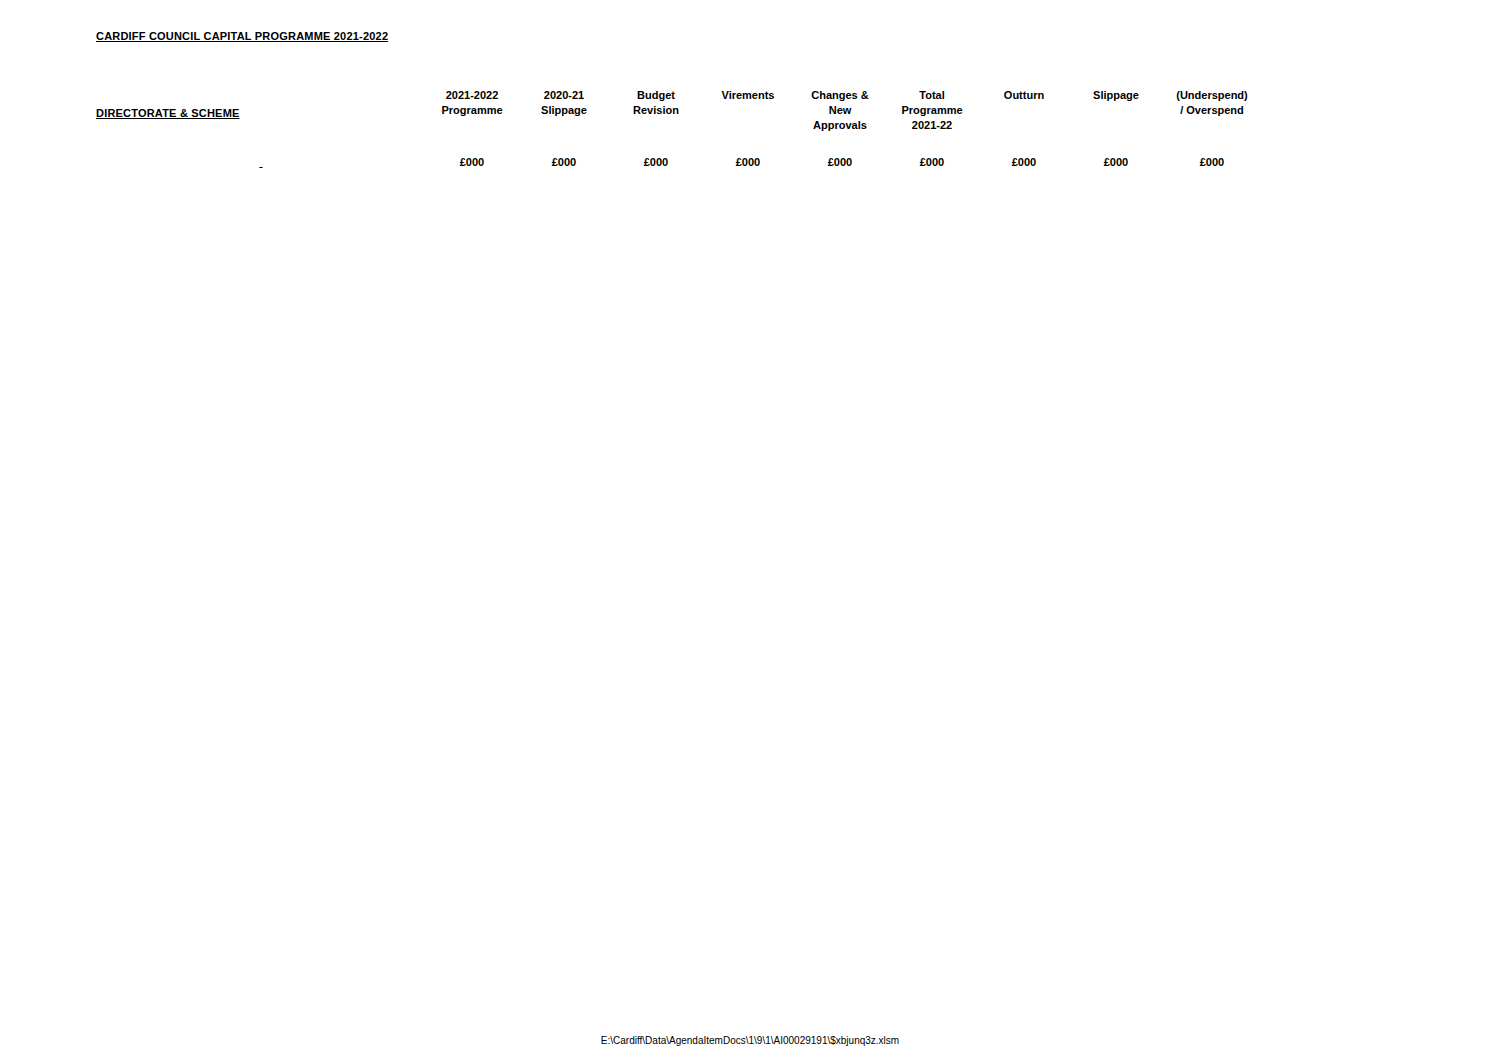CARDIFF COUNCIL CAPITAL PROGRAMME 2021-2022
| DIRECTORATE & SCHEME | 2021-2022 Programme | 2020-21 Slippage | Budget Revision | Virements | Changes & New Approvals | Total Programme 2021-22 | Outturn | Slippage | (Underspend) / Overspend |
| | £000 | £000 | £000 | £000 | £000 | £000 | £000 | £000 | £000 |
E:\Cardiff\Data\AgendaItemDocs\1\9\1\AI00029191\$xbjunq3z.xlsm